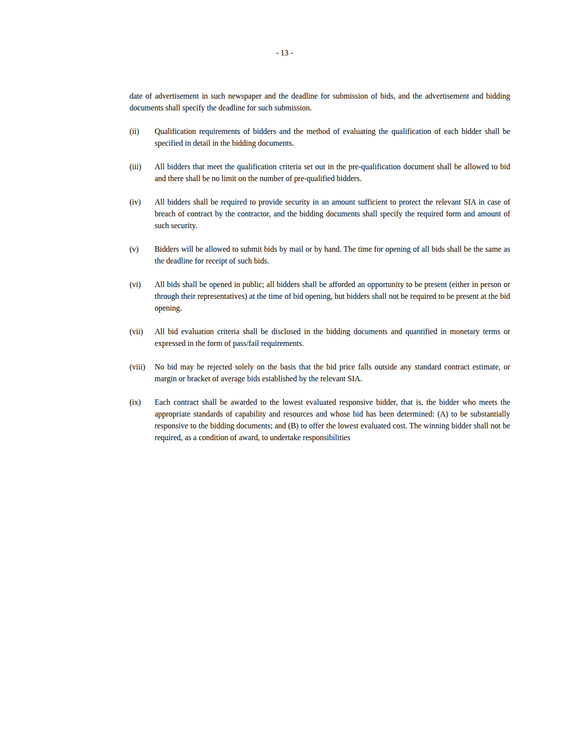- 13 -
date of advertisement in such newspaper and the deadline for submission of bids, and the advertisement and bidding documents shall specify the deadline for such submission.
(ii) Qualification requirements of bidders and the method of evaluating the qualification of each bidder shall be specified in detail in the bidding documents.
(iii) All bidders that meet the qualification criteria set out in the pre-qualification document shall be allowed to bid and there shall be no limit on the number of pre-qualified bidders.
(iv) All bidders shall be required to provide security in an amount sufficient to protect the relevant SIA in case of breach of contract by the contractor, and the bidding documents shall specify the required form and amount of such security.
(v) Bidders will be allowed to submit bids by mail or by hand. The time for opening of all bids shall be the same as the deadline for receipt of such bids.
(vi) All bids shall be opened in public; all bidders shall be afforded an opportunity to be present (either in person or through their representatives) at the time of bid opening, but bidders shall not be required to be present at the bid opening.
(vii) All bid evaluation criteria shall be disclosed in the bidding documents and quantified in monetary terms or expressed in the form of pass/fail requirements.
(viii) No bid may be rejected solely on the basis that the bid price falls outside any standard contract estimate, or margin or bracket of average bids established by the relevant SIA.
(ix) Each contract shall be awarded to the lowest evaluated responsive bidder, that is, the bidder who meets the appropriate standards of capability and resources and whose bid has been determined: (A) to be substantially responsive to the bidding documents; and (B) to offer the lowest evaluated cost. The winning bidder shall not be required, as a condition of award, to undertake responsibilities